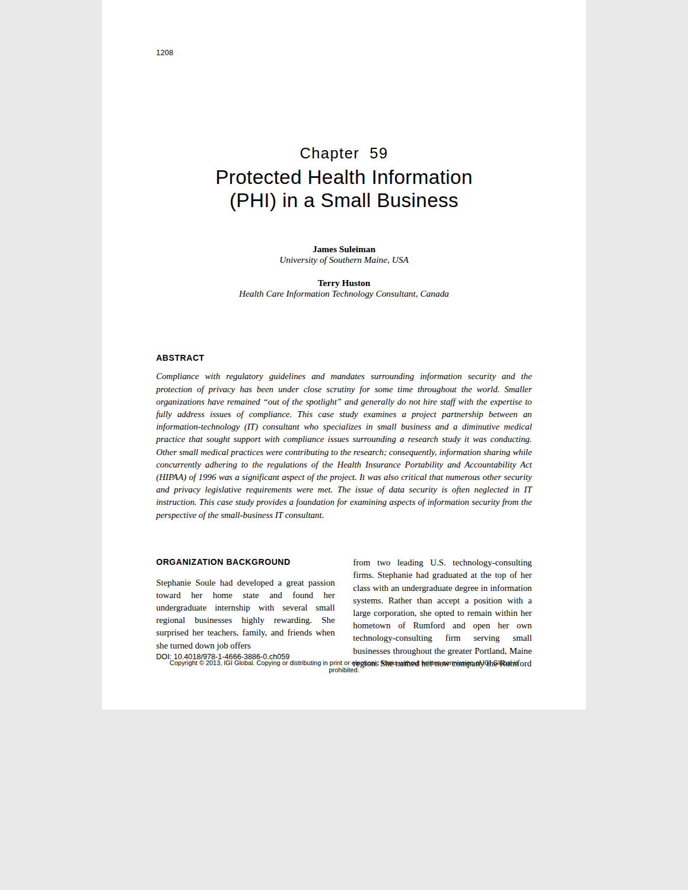1208
Chapter 59
Protected Health Information
(PHI) in a Small Business
James Suleiman
University of Southern Maine, USA
Terry Huston
Health Care Information Technology Consultant, Canada
ABSTRACT
Compliance with regulatory guidelines and mandates surrounding information security and the protection of privacy has been under close scrutiny for some time throughout the world. Smaller organizations have remained “out of the spotlight” and generally do not hire staff with the expertise to fully address issues of compliance. This case study examines a project partnership between an information-technology (IT) consultant who specializes in small business and a diminutive medical practice that sought support with compliance issues surrounding a research study it was conducting. Other small medical practices were contributing to the research; consequently, information sharing while concurrently adhering to the regulations of the Health Insurance Portability and Accountability Act (HIPAA) of 1996 was a significant aspect of the project. It was also critical that numerous other security and privacy legislative requirements were met. The issue of data security is often neglected in IT instruction. This case study provides a foundation for examining aspects of information security from the perspective of the small-business IT consultant.
ORGANIZATION BACKGROUND
Stephanie Soule had developed a great passion toward her home state and found her undergraduate internship with several small regional businesses highly rewarding. She surprised her teachers, family, and friends when she turned down job offers
DOI: 10.4018/978-1-4666-3886-0.ch059
from two leading U.S. technology-consulting firms. Stephanie had graduated at the top of her class with an undergraduate degree in information systems. Rather than accept a position with a large corporation, she opted to remain within her hometown of Rumford and open her own technology-consulting firm serving small businesses throughout the greater Portland, Maine region. She named her new company the Rumford
Copyright © 2013, IGI Global. Copying or distributing in print or electronic forms without written permission of IGI Global is prohibited.